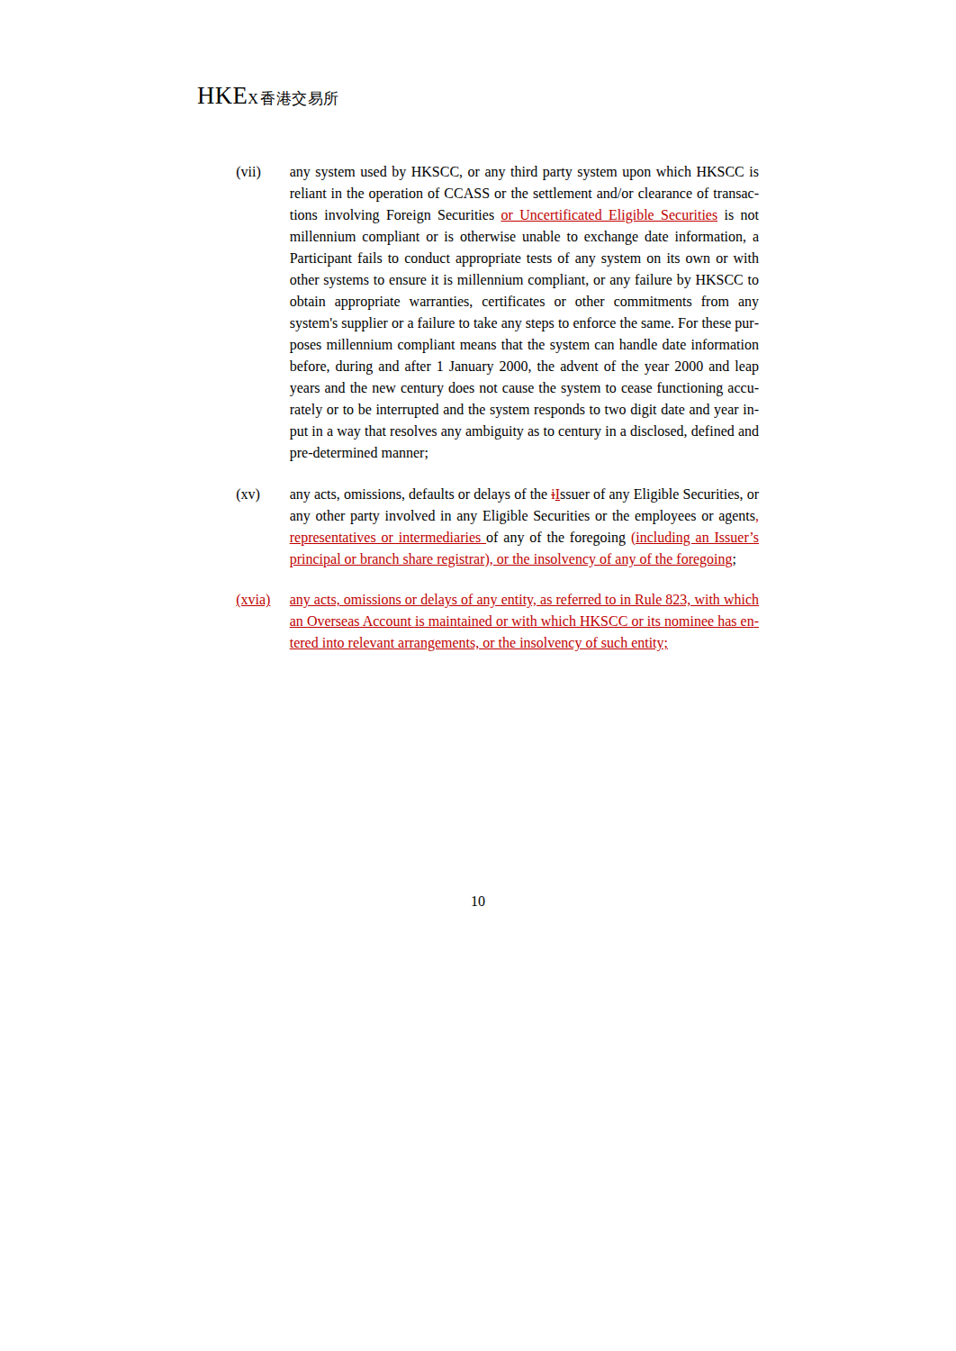HKE X香港交易所
(vii)
any system used by HKSCC, or any third party system upon which HKSCC is reliant in the operation of CCASS or the settlement and/or clearance of transactions involving Foreign Securities or Uncertificated Eligible Securities is not millennium compliant or is otherwise unable to exchange date information, a Participant fails to conduct appropriate tests of any system on its own or with other systems to ensure it is millennium compliant, or any failure by HKSCC to obtain appropriate warranties, certificates or other commitments from any system's supplier or a failure to take any steps to enforce the same. For these purposes millennium compliant means that the system can handle date information before, during and after 1 January 2000, the advent of the year 2000 and leap years and the new century does not cause the system to cease functioning accurately or to be interrupted and the system responds to two digit date and year input in a way that resolves any ambiguity as to century in a disclosed, defined and pre-determined manner;
(xv)
any acts, omissions, defaults or delays of the iIssuer of any Eligible Securities, or any other party involved in any Eligible Securities or the employees or agents, representatives or intermediaries of any of the foregoing (including an Issuer’s principal or branch share registrar), or the insolvency of any of the foregoing;
(xvia)
any acts, omissions or delays of any entity, as referred to in Rule 823, with which an Overseas Account is maintained or with which HKSCC or its nominee has entered into relevant arrangements, or the insolvency of such entity;
10